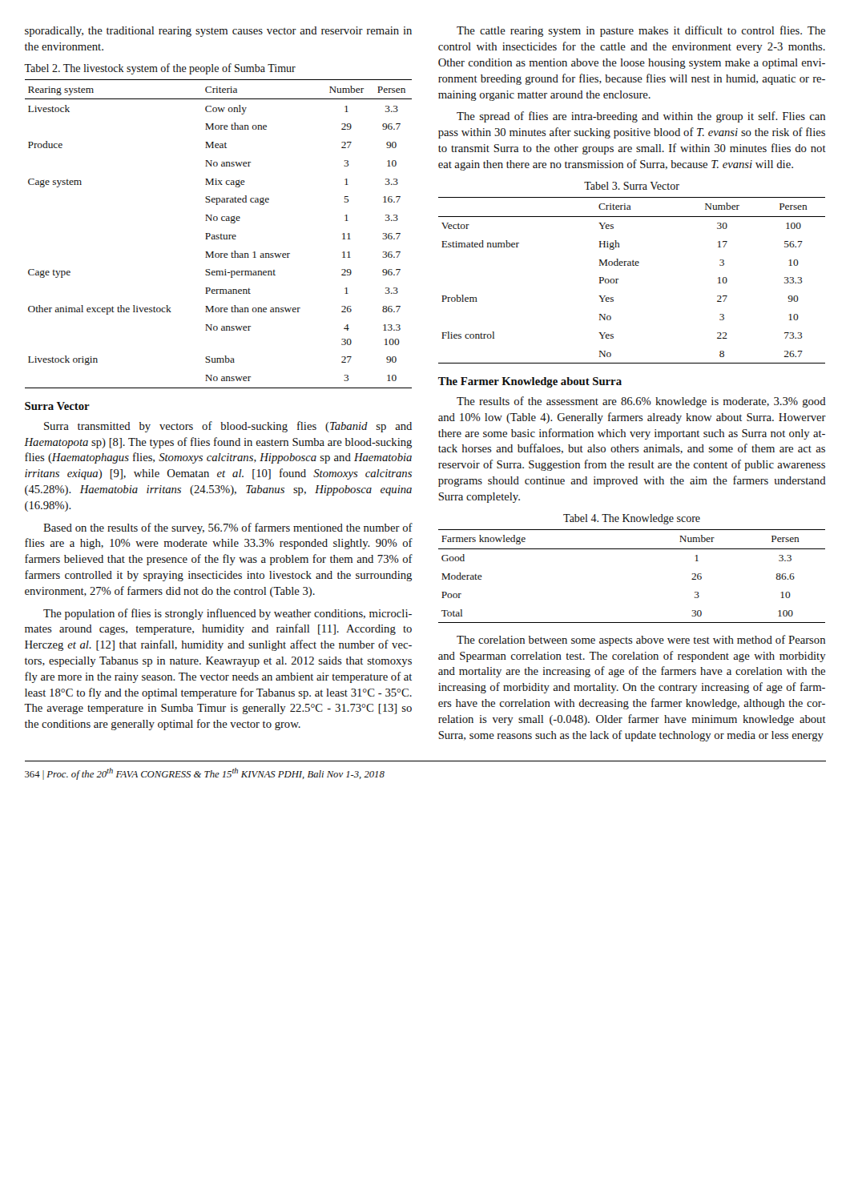sporadically, the traditional rearing system causes vector and reservoir remain in the environment.
Tabel 2. The livestock system of the people of Sumba Timur
| Rearing system | Criteria | Number | Persen |
| --- | --- | --- | --- |
| Livestock | Cow only | 1 | 3.3 |
| | More than one | 29 | 96.7 |
| Produce | Meat | 27 | 90 |
| | No answer | 3 | 10 |
| Cage system | Mix cage | 1 | 3.3 |
| | Separated cage | 5 | 16.7 |
| | No cage | 1 | 3.3 |
| | Pasture | 11 | 36.7 |
| | More than 1 answer | 11 | 36.7 |
| Cage type | Semi-permanent | 29 | 96.7 |
| | Permanent | 1 | 3.3 |
| Other animal except the livestock | More than one answer | 26 | 86.7 |
| | No answer | 4 30 | 13.3 100 |
| Livestock origin | Sumba | 27 | 90 |
| | No answer | 3 | 10 |
Surra Vector
Surra transmitted by vectors of blood-sucking flies (Tabanid sp and Haematopota sp) [8]. The types of flies found in eastern Sumba are blood-sucking flies (Haematophagus flies, Stomoxys calcitrans, Hippobosca sp and Haematobia irritans exiqua) [9], while Oematan et al. [10] found Stomoxys calcitrans (45.28%). Haematobia irritans (24.53%), Tabanus sp, Hippobosca equina (16.98%).
Based on the results of the survey, 56.7% of farmers mentioned the number of flies are a high, 10% were moderate while 33.3% responded slightly. 90% of farmers believed that the presence of the fly was a problem for them and 73% of farmers controlled it by spraying insecticides into livestock and the surrounding environment, 27% of farmers did not do the control (Table 3).
The population of flies is strongly influenced by weather conditions, microclimates around cages, temperature, humidity and rainfall [11]. According to Herczeg et al. [12] that rainfall, humidity and sunlight affect the number of vectors, especially Tabanus sp in nature. Keawrayup et al. 2012 saids that stomoxys fly are more in the rainy season. The vector needs an ambient air temperature of at least 18°C to fly and the optimal temperature for Tabanus sp. at least 31°C - 35°C. The average temperature in Sumba Timur is generally 22.5°C - 31.73°C [13] so the conditions are generally optimal for the vector to grow.
The cattle rearing system in pasture makes it difficult to control flies. The control with insecticides for the cattle and the environment every 2-3 months. Other condition as mention above the loose housing system make a optimal environment breeding ground for flies, because flies will nest in humid, aquatic or remaining organic matter around the enclosure.
The spread of flies are intra-breeding and within the group it self. Flies can pass within 30 minutes after sucking positive blood of T. evansi so the risk of flies to transmit Surra to the other groups are small. If within 30 minutes flies do not eat again then there are no transmission of Surra, because T. evansi will die.
Tabel 3. Surra Vector
| | Criteria | Number | Persen |
| --- | --- | --- | --- |
| Vector | Yes | 30 | 100 |
| Estimated number | High | 17 | 56.7 |
| | Moderate | 3 | 10 |
| | Poor | 10 | 33.3 |
| Problem | Yes | 27 | 90 |
| | No | 3 | 10 |
| Flies control | Yes | 22 | 73.3 |
| | No | 8 | 26.7 |
The Farmer Knowledge about Surra
The results of the assessment are 86.6% knowledge is moderate, 3.3% good and 10% low (Table 4). Generally farmers already know about Surra. Howerver there are some basic information which very important such as Surra not only attack horses and buffaloes, but also others animals, and some of them are act as reservoir of Surra. Suggestion from the result are the content of public awareness programs should continue and improved with the aim the farmers understand Surra completely.
Tabel 4. The Knowledge score
| Farmers knowledge | Number | Persen |
| --- | --- | --- |
| Good | 1 | 3.3 |
| Moderate | 26 | 86.6 |
| Poor | 3 | 10 |
| Total | 30 | 100 |
The corelation between some aspects above were test with method of Pearson and Spearman correlation test. The corelation of respondent age with morbidity and mortality are the increasing of age of the farmers have a corelation with the increasing of morbidity and mortality. On the contrary increasing of age of farmers have the correlation with decreasing the farmer knowledge, although the correlation is very small (-0.048). Older farmer have minimum knowledge about Surra, some reasons such as the lack of update technology or media or less energy
364 | Proc. of the 20th FAVA CONGRESS & The 15th KIVNAS PDHI, Bali Nov 1-3, 2018